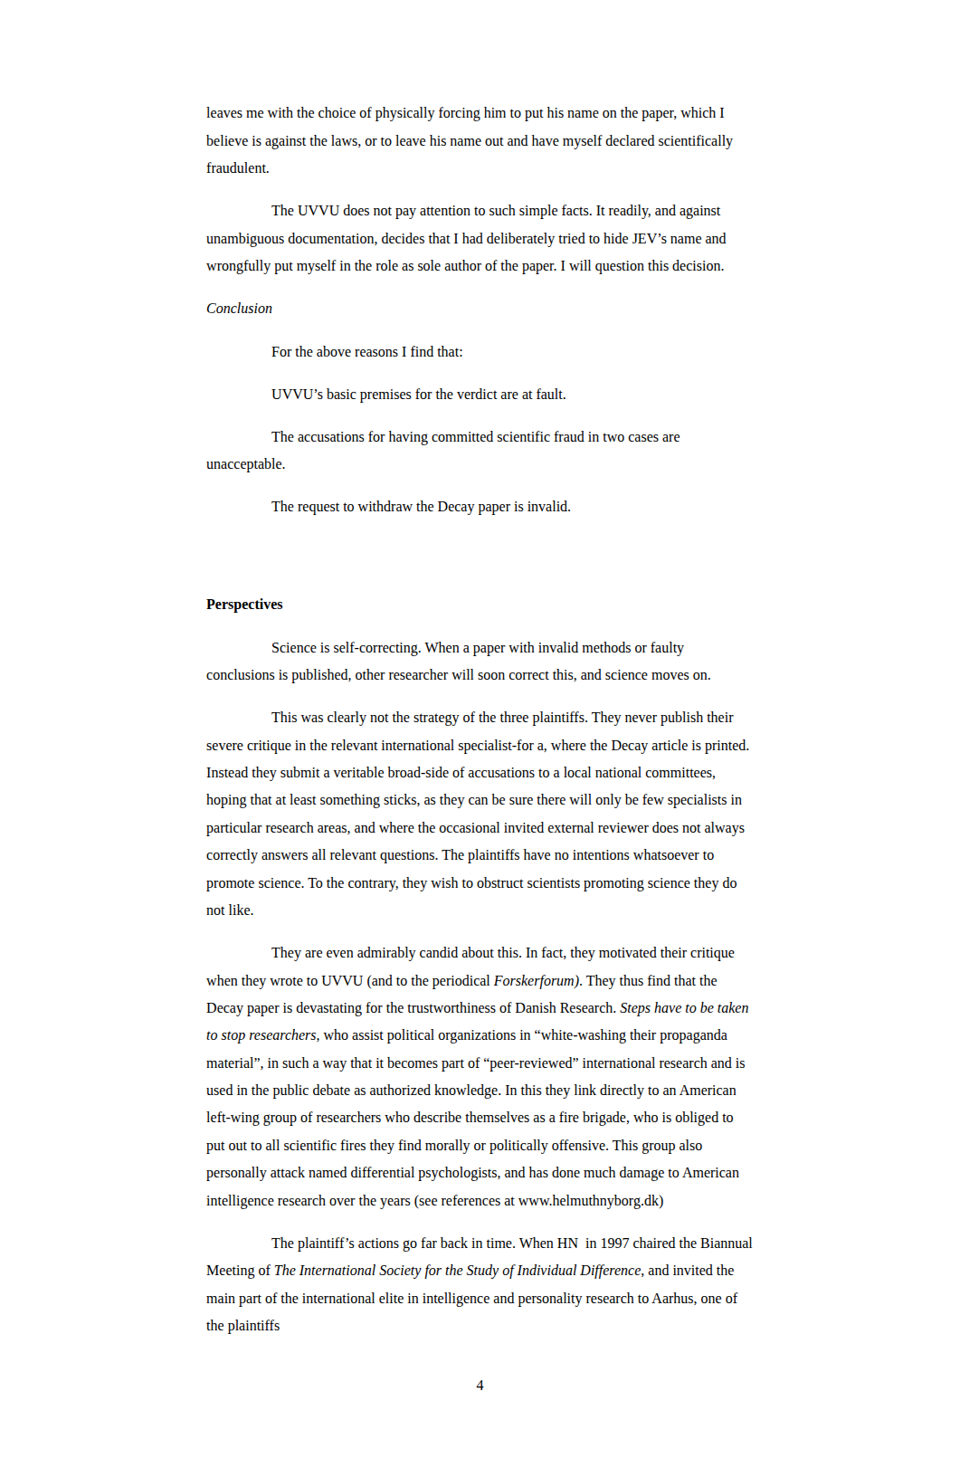leaves me with the choice of physically forcing him to put his name on the paper, which I believe is against the laws, or to leave his name out and have myself declared scientifically fraudulent.
The UVVU does not pay attention to such simple facts. It readily, and against unambiguous documentation, decides that I had deliberately tried to hide JEV’s name and wrongfully put myself in the role as sole author of the paper. I will question this decision.
Conclusion
For the above reasons I find that:
UVVU’s basic premises for the verdict are at fault.
The accusations for having committed scientific fraud in two cases are unacceptable.
The request to withdraw the Decay paper is invalid.
Perspectives
Science is self-correcting. When a paper with invalid methods or faulty conclusions is published, other researcher will soon correct this, and science moves on.
This was clearly not the strategy of the three plaintiffs. They never publish their severe critique in the relevant international specialist-for a, where the Decay article is printed. Instead they submit a veritable broad-side of accusations to a local national committees, hoping that at least something sticks, as they can be sure there will only be few specialists in particular research areas, and where the occasional invited external reviewer does not always correctly answers all relevant questions. The plaintiffs have no intentions whatsoever to promote science. To the contrary, they wish to obstruct scientists promoting science they do not like.
They are even admirably candid about this. In fact, they motivated their critique when they wrote to UVVU (and to the periodical Forskerforum). They thus find that the Decay paper is devastating for the trustworthiness of Danish Research. Steps have to be taken to stop researchers, who assist political organizations in “white-washing their propaganda material”, in such a way that it becomes part of “peer-reviewed” international research and is used in the public debate as authorized knowledge. In this they link directly to an American left-wing group of researchers who describe themselves as a fire brigade, who is obliged to put out to all scientific fires they find morally or politically offensive. This group also personally attack named differential psychologists, and has done much damage to American intelligence research over the years (see references at www.helmuthnyborg.dk)
The plaintiff’s actions go far back in time. When HN in 1997 chaired the Biannual Meeting of The International Society for the Study of Individual Difference, and invited the main part of the international elite in intelligence and personality research to Aarhus, one of the plaintiffs
4